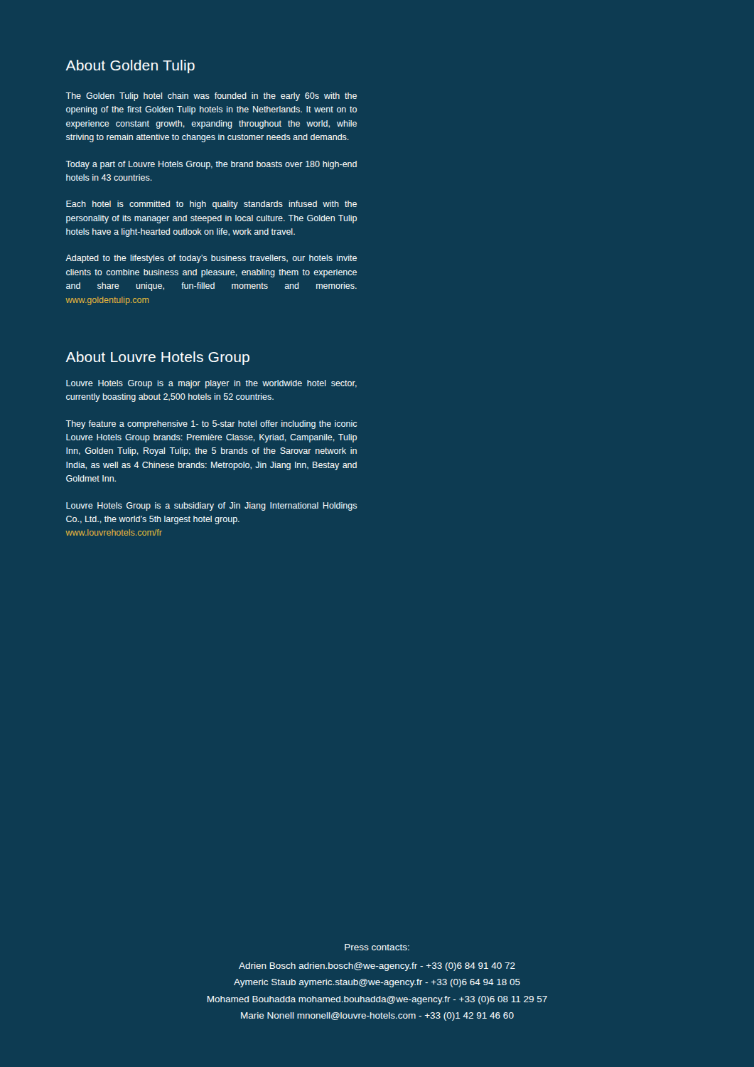About Golden Tulip
The Golden Tulip hotel chain was founded in the early 60s with the opening of the first Golden Tulip hotels in the Netherlands. It went on to experience constant growth, expanding throughout the world, while striving to remain attentive to changes in customer needs and demands.
Today a part of Louvre Hotels Group, the brand boasts over 180 high-end hotels in 43 countries.
Each hotel is committed to high quality standards infused with the personality of its manager and steeped in local culture. The Golden Tulip hotels have a light-hearted outlook on life, work and travel.
Adapted to the lifestyles of today’s business travellers, our hotels invite clients to combine business and pleasure, enabling them to experience and share unique, fun-filled moments and memories. www.goldentulip.com
About Louvre Hotels Group
Louvre Hotels Group is a major player in the worldwide hotel sector, currently boasting about 2,500 hotels in 52 countries.
They feature a comprehensive 1- to 5-star hotel offer including the iconic Louvre Hotels Group brands: Première Classe, Kyriad, Campanile, Tulip Inn, Golden Tulip, Royal Tulip; the 5 brands of the Sarovar network in India, as well as 4 Chinese brands: Metropolo, Jin Jiang Inn, Bestay and Goldmet Inn.
Louvre Hotels Group is a subsidiary of Jin Jiang International Holdings Co., Ltd., the world’s 5th largest hotel group.
www.louvrehotels.com/fr
Press contacts:
Adrien Bosch adrien.bosch@we-agency.fr - +33 (0)6 84 91 40 72
Aymeric Staub aymeric.staub@we-agency.fr - +33 (0)6 64 94 18 05
Mohamed Bouhadda mohamed.bouhadda@we-agency.fr - +33 (0)6 08 11 29 57
Marie Nonell mnonell@louvre-hotels.com - +33 (0)1 42 91 46 60